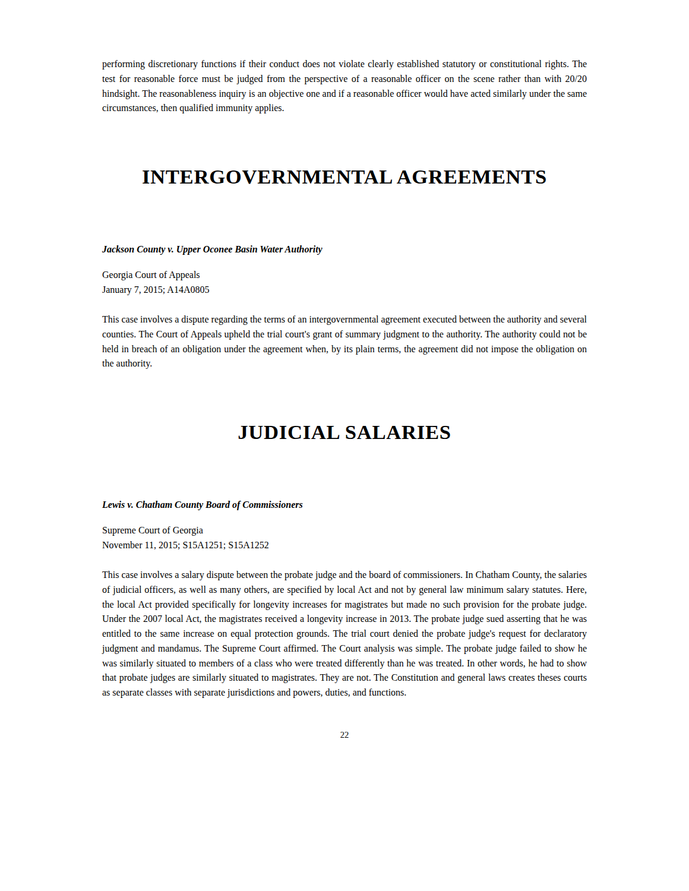performing discretionary functions if their conduct does not violate clearly established statutory or constitutional rights. The test for reasonable force must be judged from the perspective of a reasonable officer on the scene rather than with 20/20 hindsight. The reasonableness inquiry is an objective one and if a reasonable officer would have acted similarly under the same circumstances, then qualified immunity applies.
INTERGOVERNMENTAL AGREEMENTS
Jackson County v. Upper Oconee Basin Water Authority
Georgia Court of Appeals
January 7, 2015; A14A0805
This case involves a dispute regarding the terms of an intergovernmental agreement executed between the authority and several counties. The Court of Appeals upheld the trial court's grant of summary judgment to the authority. The authority could not be held in breach of an obligation under the agreement when, by its plain terms, the agreement did not impose the obligation on the authority.
JUDICIAL SALARIES
Lewis v. Chatham County Board of Commissioners
Supreme Court of Georgia
November 11, 2015; S15A1251; S15A1252
This case involves a salary dispute between the probate judge and the board of commissioners. In Chatham County, the salaries of judicial officers, as well as many others, are specified by local Act and not by general law minimum salary statutes. Here, the local Act provided specifically for longevity increases for magistrates but made no such provision for the probate judge. Under the 2007 local Act, the magistrates received a longevity increase in 2013. The probate judge sued asserting that he was entitled to the same increase on equal protection grounds. The trial court denied the probate judge's request for declaratory judgment and mandamus. The Supreme Court affirmed. The Court analysis was simple. The probate judge failed to show he was similarly situated to members of a class who were treated differently than he was treated. In other words, he had to show that probate judges are similarly situated to magistrates. They are not. The Constitution and general laws creates theses courts as separate classes with separate jurisdictions and powers, duties, and functions.
22